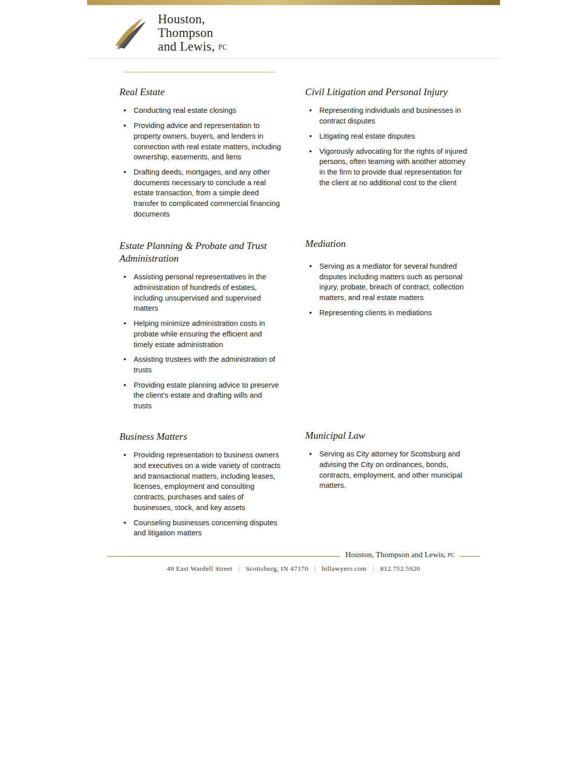Houston,
Thompson
and Lewis, PC
Real Estate
Conducting real estate closings
Providing advice and representation to property owners, buyers, and lenders in connection with real estate matters, including ownership, easements, and liens
Drafting deeds, mortgages, and any other documents necessary to conclude a real estate transaction, from a simple deed transfer to complicated commercial financing documents
Civil Litigation and Personal Injury
Representing individuals and businesses in contract disputes
Litigating real estate disputes
Vigorously advocating for the rights of injured persons, often teaming with another attorney in the firm to provide dual representation for the client at no additional cost to the client
Estate Planning & Probate and Trust Administration
Assisting personal representatives in the administration of hundreds of estates, including unsupervised and supervised matters
Helping minimize administration costs in probate while ensuring the efficient and timely estate administration
Assisting trustees with the administration of trusts
Providing estate planning advice to preserve the client’s estate and drafting wills and trusts
Mediation
Serving as a mediator for several hundred disputes including matters such as personal injury, probate, breach of contract, collection matters, and real estate matters
Representing clients in mediations
Business Matters
Providing representation to business owners and executives on a wide variety of contracts and transactional matters, including leases, licenses, employment and consulting contracts, purchases and sales of businesses, stock, and key assets
Counseling businesses concerning disputes and litigation matters
Municipal Law
Serving as City attorney for Scottsburg and advising the City on ordinances, bonds, contracts, employment, and other municipal matters.
Houston, Thompson and Lewis, PC
49 East Wardell Street | Scottsburg, IN 47170 | htllawyers.com | 812.752.5920